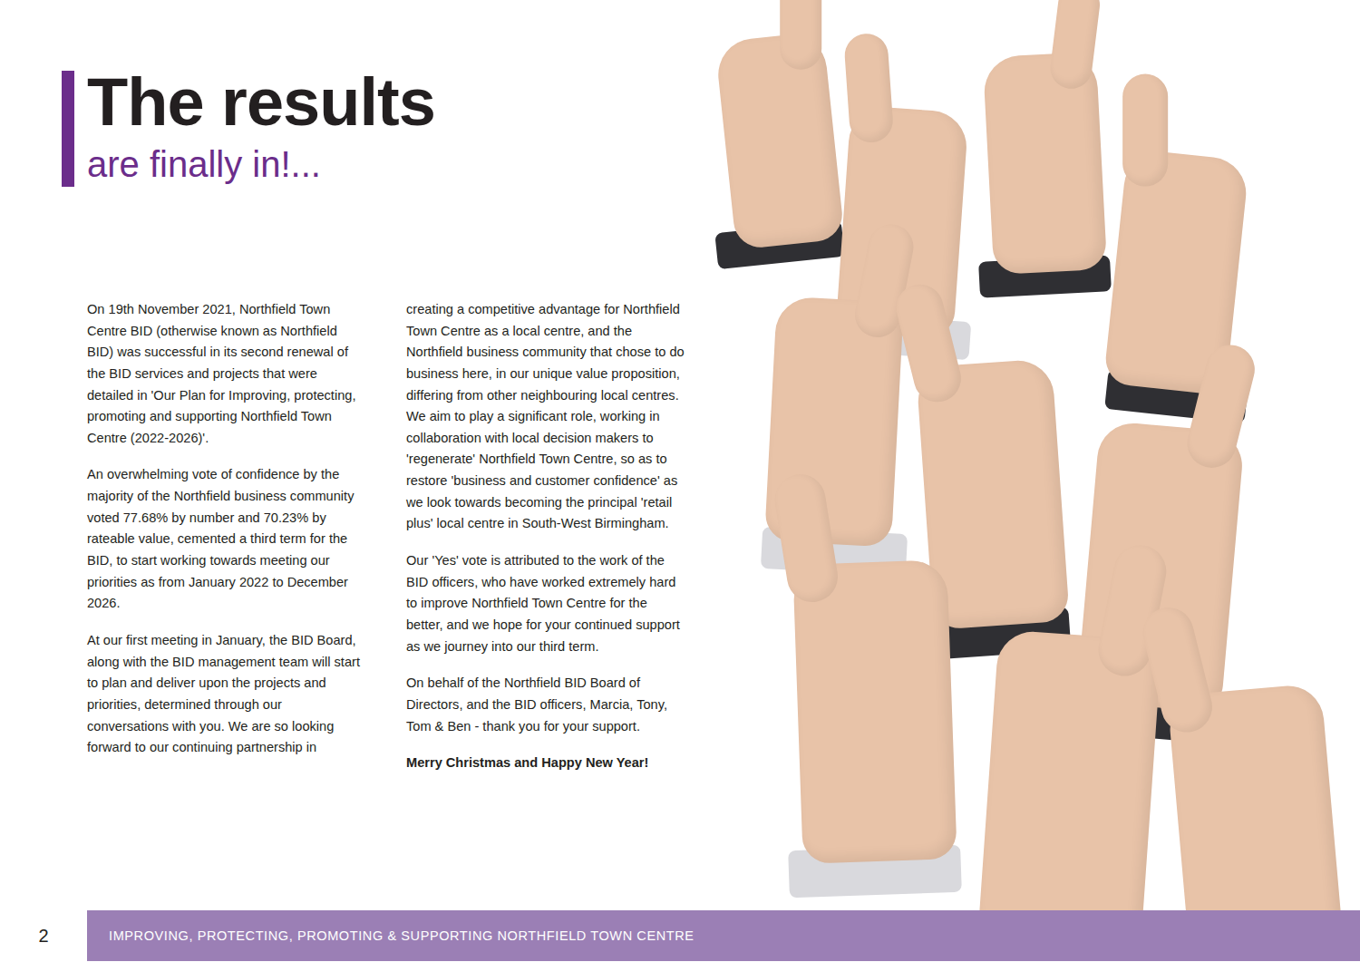The results are finally in!...
On 19th November 2021, Northfield Town Centre BID (otherwise known as Northfield BID) was successful in its second renewal of the BID services and projects that were detailed in 'Our Plan for Improving, protecting, promoting and supporting Northfield Town Centre (2022-2026)'.
An overwhelming vote of confidence by the majority of the Northfield business community voted 77.68% by number and 70.23% by rateable value, cemented a third term for the BID, to start working towards meeting our priorities as from January 2022 to December 2026.
At our first meeting in January, the BID Board, along with the BID management team will start to plan and deliver upon the projects and priorities, determined through our conversations with you. We are so looking forward to our continuing partnership in creating a competitive advantage for Northfield Town Centre as a local centre, and the Northfield business community that chose to do business here, in our unique value proposition, differing from other neighbouring local centres. We aim to play a significant role, working in collaboration with local decision makers to 'regenerate' Northfield Town Centre, so as to restore 'business and customer confidence' as we look towards becoming the principal 'retail plus' local centre in South-West Birmingham.
Our 'Yes' vote is attributed to the work of the BID officers, who have worked extremely hard to improve Northfield Town Centre for the better, and we hope for your continued support as we journey into our third term.
On behalf of the Northfield BID Board of Directors, and the BID officers, Marcia, Tony, Tom & Ben - thank you for your support.
Merry Christmas and Happy New Year!
Photograph of numerous hands giving a thumbs-up gesture.
2
Improving, protecting, promoting & supporting Northfield Town Centre